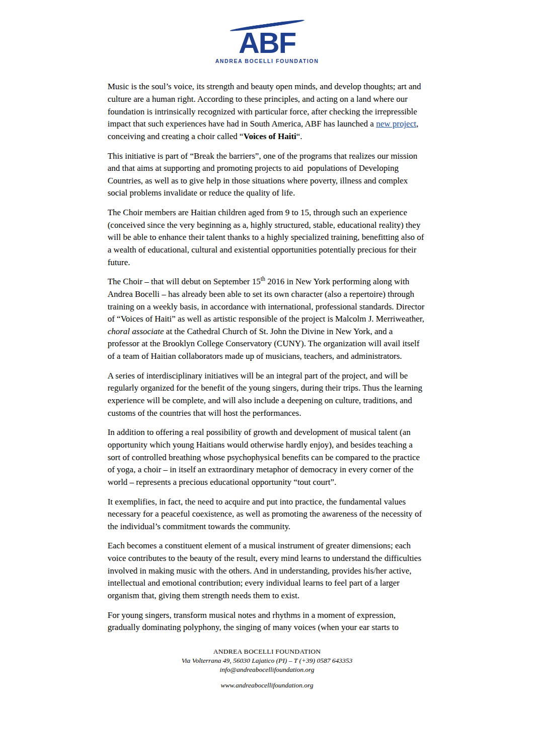ABF
ANDREA BOCELLI FOUNDATION
Music is the soul’s voice, its strength and beauty open minds, and develop thoughts; art and culture are a human right. According to these principles, and acting on a land where our foundation is intrinsically recognized with particular force, after checking the irrepressible impact that such experiences have had in South America, ABF has launched a new project, conceiving and creating a choir called “Voices of Haiti“.
This initiative is part of “Break the barriers”, one of the programs that realizes our mission and that aims at supporting and promoting projects to aid populations of Developing Countries, as well as to give help in those situations where poverty, illness and complex social problems invalidate or reduce the quality of life.
The Choir members are Haitian children aged from 9 to 15, through such an experience (conceived since the very beginning as a, highly structured, stable, educational reality) they will be able to enhance their talent thanks to a highly specialized training, benefitting also of a wealth of educational, cultural and existential opportunities potentially precious for their future.
The Choir – that will debut on September 15th 2016 in New York performing along with Andrea Bocelli – has already been able to set its own character (also a repertoire) through training on a weekly basis, in accordance with international, professional standards. Director of “Voices of Haiti” as well as artistic responsible of the project is Malcolm J. Merriweather, choral associate at the Cathedral Church of St. John the Divine in New York, and a professor at the Brooklyn College Conservatory (CUNY). The organization will avail itself of a team of Haitian collaborators made up of musicians, teachers, and administrators.
A series of interdisciplinary initiatives will be an integral part of the project, and will be regularly organized for the benefit of the young singers, during their trips. Thus the learning experience will be complete, and will also include a deepening on culture, traditions, and customs of the countries that will host the performances.
In addition to offering a real possibility of growth and development of musical talent (an opportunity which young Haitians would otherwise hardly enjoy), and besides teaching a sort of controlled breathing whose psychophysical benefits can be compared to the practice of yoga, a choir – in itself an extraordinary metaphor of democracy in every corner of the world – represents a precious educational opportunity “tout court”.
It exemplifies, in fact, the need to acquire and put into practice, the fundamental values necessary for a peaceful coexistence, as well as promoting the awareness of the necessity of the individual’s commitment towards the community.
Each becomes a constituent element of a musical instrument of greater dimensions; each voice contributes to the beauty of the result, every mind learns to understand the difficulties involved in making music with the others. And in understanding, provides his/her active, intellectual and emotional contribution; every individual learns to feel part of a larger organism that, giving them strength needs them to exist.
For young singers, transform musical notes and rhythms in a moment of expression, gradually dominating polyphony, the singing of many voices (when your ear starts to
ANDREA BOCELLI FOUNDATION
Via Volterrana 49, 56030 Lajatico (PI) – T (+39) 0587 643353
info@andreabocellifoundation.org
www.andreabocellifoundation.org